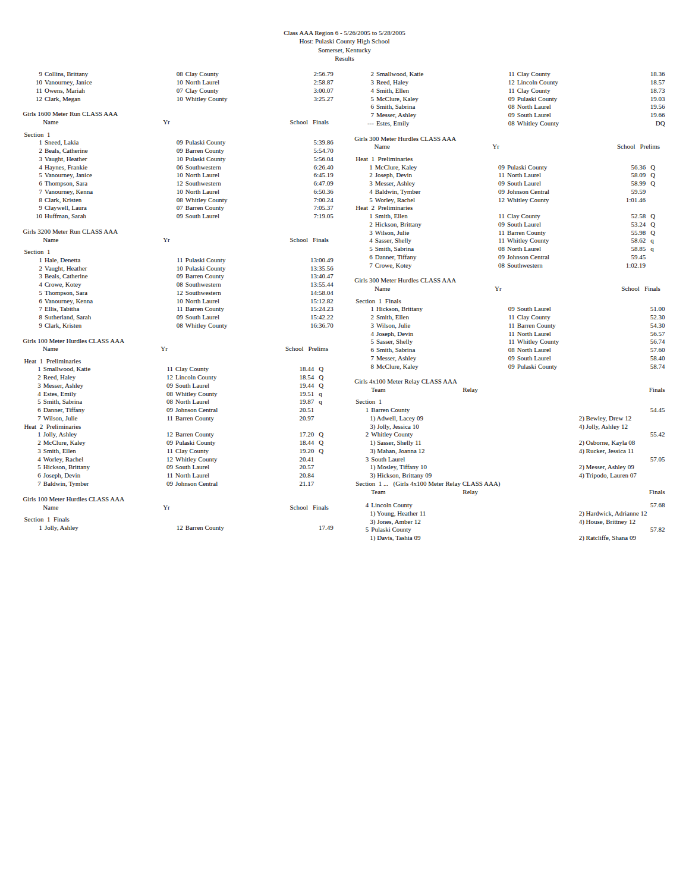Class AAA Region 6 - 5/26/2005 to 5/28/2005
Host: Pulaski County High School
Somerset, Kentucky
Results
| 9 | Collins, Brittany | 08 | Clay County | 2:56.79 |
| 10 | Vanourney, Janice | 10 | North Laurel | 2:58.87 |
| 11 | Owens, Mariah | 07 | Clay County | 3:00.07 |
| 12 | Clark, Megan | 10 | Whitley County | 3:25.27 |
Girls 1600 Meter Run CLASS AAA
| | Name | Yr | | School | Finals |
| Section 1 |
| 1 | Sneed, Lakia | 09 | Pulaski County | 5:39.86 |
| 2 | Beals, Catherine | 09 | Barren County | 5:54.70 |
| 3 | Vaught, Heather | 10 | Pulaski County | 5:56.04 |
| 4 | Haynes, Frankie | 06 | Southwestern | 6:26.40 |
| 5 | Vanourney, Janice | 10 | North Laurel | 6:45.19 |
| 6 | Thompson, Sara | 12 | Southwestern | 6:47.09 |
| 7 | Vanourney, Kenna | 10 | North Laurel | 6:50.36 |
| 8 | Clark, Kristen | 08 | Whitley County | 7:00.24 |
| 9 | Claywell, Laura | 07 | Barren County | 7:05.37 |
| 10 | Huffman, Sarah | 09 | South Laurel | 7:19.05 |
Girls 3200 Meter Run CLASS AAA
| | Name | Yr | | School | Finals |
| Section 1 |
| 1 | Hale, Denetta | 11 | Pulaski County | 13:00.49 |
| 2 | Vaught, Heather | 10 | Pulaski County | 13:35.56 |
| 3 | Beals, Catherine | 09 | Barren County | 13:40.47 |
| 4 | Crowe, Kotey | 08 | Southwestern | 13:55.44 |
| 5 | Thompson, Sara | 12 | Southwestern | 14:58.04 |
| 6 | Vanourney, Kenna | 10 | North Laurel | 15:12.82 |
| 7 | Ellis, Tabitha | 11 | Barren County | 15:24.23 |
| 8 | Sutherland, Sarah | 09 | South Laurel | 15:42.22 |
| 9 | Clark, Kristen | 08 | Whitley County | 16:36.70 |
Girls 100 Meter Hurdles CLASS AAA
| | Name | Yr | | School | Prelims |
| Heat 1 Preliminaries |
| 1 | Smallwood, Katie | 11 | Clay County | 18.44 | Q |
| 2 | Reed, Haley | 12 | Lincoln County | 18.54 | Q |
| 3 | Messer, Ashley | 09 | South Laurel | 19.44 | Q |
| 4 | Estes, Emily | 08 | Whitley County | 19.51 | q |
| 5 | Smith, Sabrina | 08 | North Laurel | 19.87 | q |
| 6 | Danner, Tiffany | 09 | Johnson Central | 20.51 |
| 7 | Wilson, Julie | 11 | Barren County | 20.97 |
| Heat 2 Preliminaries |
| 1 | Jolly, Ashley | 12 | Barren County | 17.20 | Q |
| 2 | McClure, Kaley | 09 | Pulaski County | 18.44 | Q |
| 3 | Smith, Ellen | 11 | Clay County | 19.20 | Q |
| 4 | Worley, Rachel | 12 | Whitley County | 20.41 |
| 5 | Hickson, Brittany | 09 | South Laurel | 20.57 |
| 6 | Joseph, Devin | 11 | North Laurel | 20.84 |
| 7 | Baldwin, Tymber | 09 | Johnson Central | 21.17 |
Girls 100 Meter Hurdles CLASS AAA
| | Name | Yr | | School | Finals |
| Section 1 Finals |
| 1 | Jolly, Ashley | 12 | Barren County | 17.49 |
| 2 | Smallwood, Katie | 11 | Clay County | 18.36 |
| 3 | Reed, Haley | 12 | Lincoln County | 18.57 |
| 4 | Smith, Ellen | 11 | Clay County | 18.73 |
| 5 | McClure, Kaley | 09 | Pulaski County | 19.03 |
| 6 | Smith, Sabrina | 08 | North Laurel | 19.56 |
| 7 | Messer, Ashley | 09 | South Laurel | 19.66 |
| --- | Estes, Emily | 08 | Whitley County | DQ |
Girls 300 Meter Hurdles CLASS AAA
| | Name | Yr | | School | Prelims |
| Heat 1 Preliminaries |
| 1 | McClure, Kaley | 09 | Pulaski County | 56.36 | Q |
| 2 | Joseph, Devin | 11 | North Laurel | 58.09 | Q |
| 3 | Messer, Ashley | 09 | South Laurel | 58.99 | Q |
| 4 | Baldwin, Tymber | 09 | Johnson Central | 59.59 |
| 5 | Worley, Rachel | 12 | Whitley County | 1:01.46 |
| Heat 2 Preliminaries |
| 1 | Smith, Ellen | 11 | Clay County | 52.58 | Q |
| 2 | Hickson, Brittany | 09 | South Laurel | 53.24 | Q |
| 3 | Wilson, Julie | 11 | Barren County | 55.98 | Q |
| 4 | Sasser, Shelly | 11 | Whitley County | 58.62 | q |
| 5 | Smith, Sabrina | 08 | North Laurel | 58.85 | q |
| 6 | Danner, Tiffany | 09 | Johnson Central | 59.45 |
| 7 | Crowe, Kotey | 08 | Southwestern | 1:02.19 |
Girls 300 Meter Hurdles CLASS AAA
| | Name | Yr | | School | Finals |
| Section 1 Finals |
| 1 | Hickson, Brittany | 09 | South Laurel | 51.00 |
| 2 | Smith, Ellen | 11 | Clay County | 52.30 |
| 3 | Wilson, Julie | 11 | Barren County | 54.30 |
| 4 | Joseph, Devin | 11 | North Laurel | 56.57 |
| 5 | Sasser, Shelly | 11 | Whitley County | 56.74 |
| 6 | Smith, Sabrina | 08 | North Laurel | 57.60 |
| 7 | Messer, Ashley | 09 | South Laurel | 58.40 |
| 8 | McClure, Kaley | 09 | Pulaski County | 58.74 |
Girls 4x100 Meter Relay CLASS AAA
| | Team | Relay | Finals |
| Section 1 |
| 1 | Barren County | 54.45 |
| | 1) Adwell, Lacey 09 | 2) Bewley, Drew 12 |
| | 3) Jolly, Jessica 10 | 4) Jolly, Ashley 12 |
| 2 | Whitley County | 55.42 |
| | 1) Sasser, Shelly 11 | 2) Osborne, Kayla 08 |
| | 3) Mahan, Joanna 12 | 4) Rucker, Jessica 11 |
| 3 | South Laurel | 57.05 |
| | 1) Mosley, Tiffany 10 | 2) Messer, Ashley 09 |
| | 3) Hickson, Brittany 09 | 4) Tripodo, Lauren 07 |
| Section 1 ... (Girls 4x100 Meter Relay CLASS AAA) |
| | Team | Relay | Finals |
| 4 | Lincoln County | 57.68 |
| | 1) Young, Heather 11 | 2) Hardwick, Adrianne 12 |
| | 3) Jones, Amber 12 | 4) House, Brittney 12 |
| 5 | Pulaski County | 57.82 |
| | 1) Davis, Tashia 09 | 2) Ratcliffe, Shana 09 |